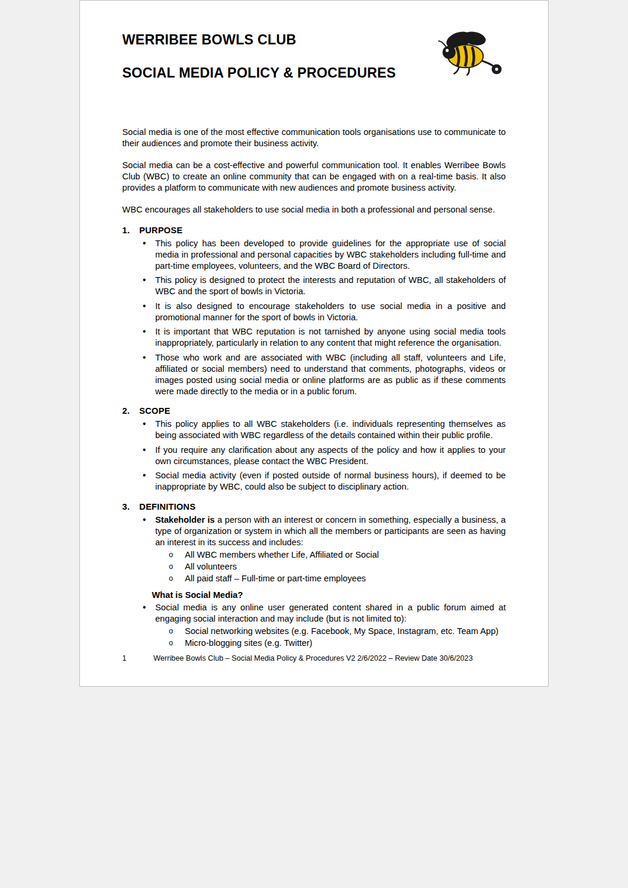WERRIBEE BOWLS CLUB
SOCIAL MEDIA POLICY & PROCEDURES
Social media is one of the most effective communication tools organisations use to communicate to their audiences and promote their business activity.
Social media can be a cost-effective and powerful communication tool. It enables Werribee Bowls Club (WBC) to create an online community that can be engaged with on a real-time basis. It also provides a platform to communicate with new audiences and promote business activity.
WBC encourages all stakeholders to use social media in both a professional and personal sense.
Purpose
This policy has been developed to provide guidelines for the appropriate use of social media in professional and personal capacities by WBC stakeholders including full-time and part-time employees, volunteers, and the WBC Board of Directors.
This policy is designed to protect the interests and reputation of WBC, all stakeholders of WBC and the sport of bowls in Victoria.
It is also designed to encourage stakeholders to use social media in a positive and promotional manner for the sport of bowls in Victoria.
It is important that WBC reputation is not tarnished by anyone using social media tools inappropriately, particularly in relation to any content that might reference the organisation.
Those who work and are associated with WBC (including all staff, volunteers and Life, affiliated or social members) need to understand that comments, photographs, videos or images posted using social media or online platforms are as public as if these comments were made directly to the media or in a public forum.
Scope
This policy applies to all WBC stakeholders (i.e. individuals representing themselves as being associated with WBC regardless of the details contained within their public profile.
If you require any clarification about any aspects of the policy and how it applies to your own circumstances, please contact the WBC President.
Social media activity (even if posted outside of normal business hours), if deemed to be inappropriate by WBC, could also be subject to disciplinary action.
Definitions
Stakeholder is a person with an interest or concern in something, especially a business, a type of organization or system in which all the members or participants are seen as having an interest in its success and includes:
All WBC members whether Life, Affiliated or Social
All volunteers
All paid staff – Full-time or part-time employees
What is Social Media?
Social media is any online user generated content shared in a public forum aimed at engaging social interaction and may include (but is not limited to):
Social networking websites (e.g. Facebook, My Space, Instagram, etc. Team App)
Micro-blogging sites (e.g. Twitter)
1 Werribee Bowls Club – Social Media Policy & Procedures V2 2/6/2022 – Review Date 30/6/2023